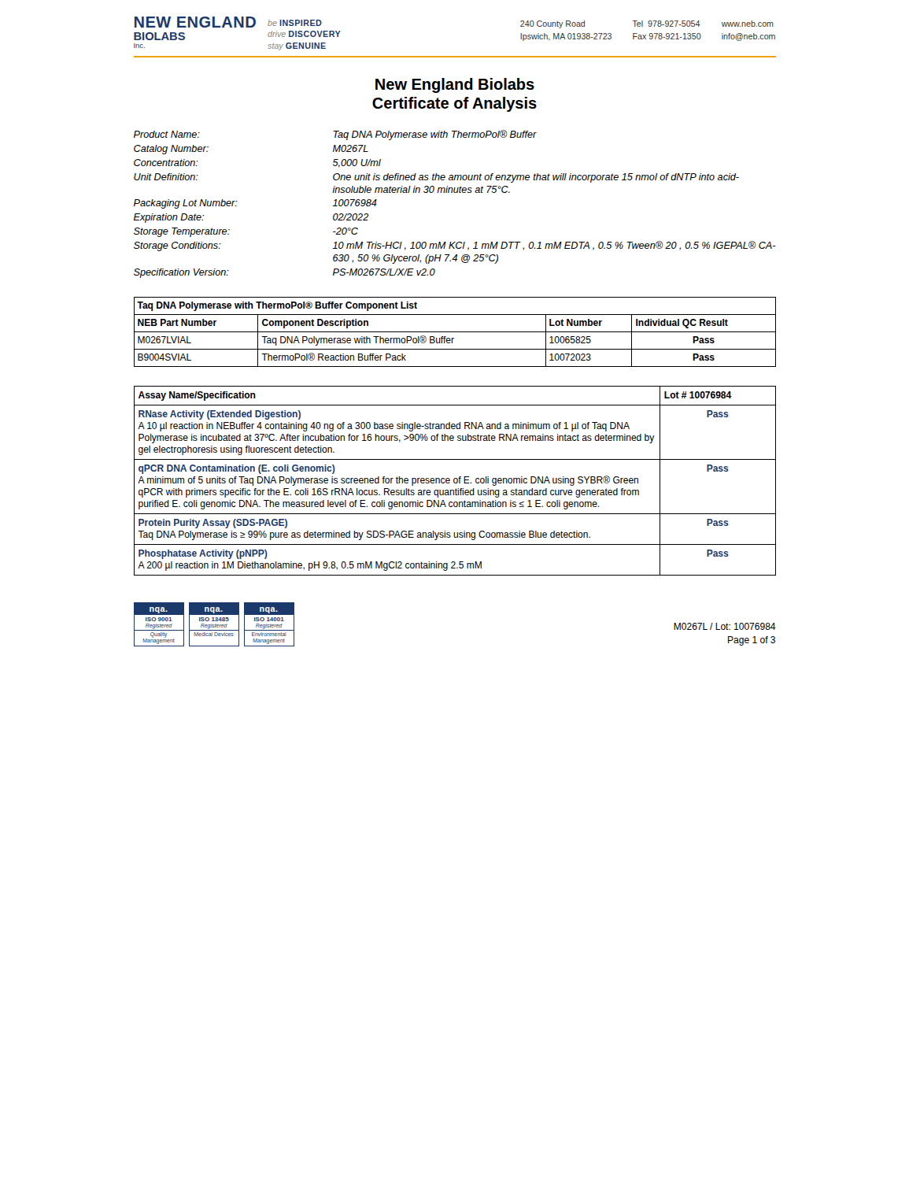NEW ENGLAND BIOLABS Inc.
be INSPIRED
drive DISCOVERY
stay GENUINE
240 County Road
Ipswich, MA 01938-2723
Tel 978-927-5054
Fax 978-921-1350
www.neb.com
info@neb.com
New England Biolabs Certificate of Analysis
| Product Name: | Taq DNA Polymerase with ThermoPol® Buffer |
| Catalog Number: | M0267L |
| Concentration: | 5,000 U/ml |
| Unit Definition: | One unit is defined as the amount of enzyme that will incorporate 15 nmol of dNTP into acid-insoluble material in 30 minutes at 75°C. |
| Packaging Lot Number: | 10076984 |
| Expiration Date: | 02/2022 |
| Storage Temperature: | -20°C |
| Storage Conditions: | 10 mM Tris-HCl , 100 mM KCl , 1 mM DTT , 0.1 mM EDTA , 0.5 % Tween® 20 , 0.5 % IGEPAL® CA-630 , 50 % Glycerol, (pH 7.4 @ 25°C) |
| Specification Version: | PS-M0267S/L/X/E v2.0 |
Taq DNA Polymerase with ThermoPol® Buffer Component List
| NEB Part Number | Component Description | Lot Number | Individual QC Result |
| --- | --- | --- | --- |
| M0267LVIAL | Taq DNA Polymerase with ThermoPol® Buffer | 10065825 | Pass |
| B9004SVIAL | ThermoPol® Reaction Buffer Pack | 10072023 | Pass |
| Assay Name/Specification | Lot # 10076984 |
| --- | --- |
| RNase Activity (Extended Digestion) A 10 µl reaction in NEBuffer 4 containing 40 ng of a 300 base single-stranded RNA and a minimum of 1 µl of Taq DNA Polymerase is incubated at 37ºC. After incubation for 16 hours, >90% of the substrate RNA remains intact as determined by gel electrophoresis using fluorescent detection. | Pass |
| qPCR DNA Contamination (E. coli Genomic) A minimum of 5 units of Taq DNA Polymerase is screened for the presence of E. coli genomic DNA using SYBR® Green qPCR with primers specific for the E. coli 16S rRNA locus. Results are quantified using a standard curve generated from purified E. coli genomic DNA. The measured level of E. coli genomic DNA contamination is ≤ 1 E. coli genome. | Pass |
| Protein Purity Assay (SDS-PAGE) Taq DNA Polymerase is ≥ 99% pure as determined by SDS-PAGE analysis using Coomassie Blue detection. | Pass |
| Phosphatase Activity (pNPP) A 200 µl reaction in 1M Diethanolamine, pH 9.8, 0.5 mM MgCl2 containing 2.5 mM | Pass |
nqa.
ISO 9001
Registered
Quality
Management
nqa.
ISO 13485
Registered
Medical Devices
nqa.
ISO 14001
Registered
Environmental
Management
M0267L / Lot: 10076984
Page 1 of 3